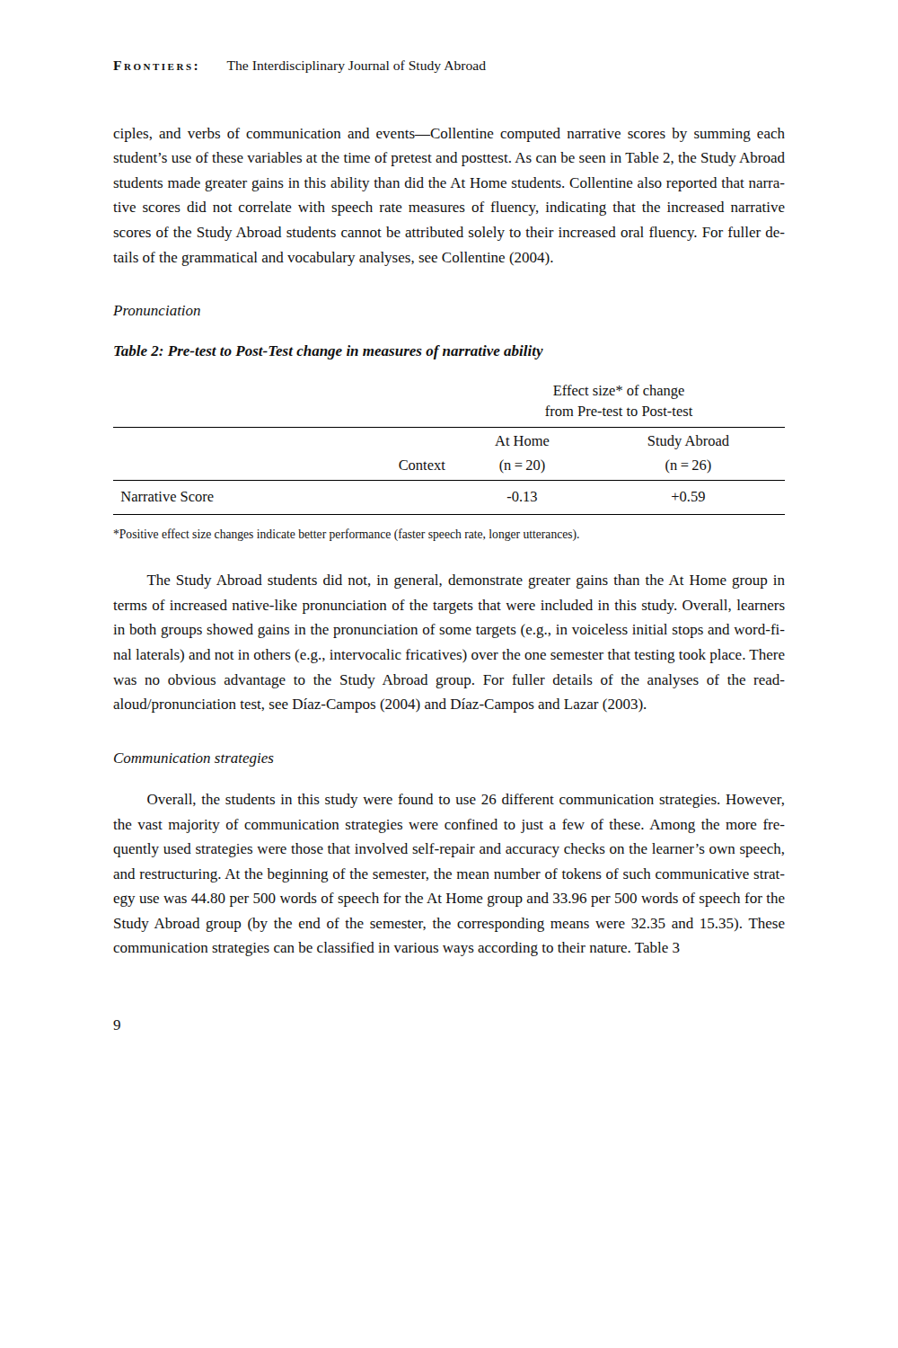Frontiers: The Interdisciplinary Journal of Study Abroad
ciples, and verbs of communication and events—Collentine computed narrative scores by summing each student’s use of these variables at the time of pretest and posttest. As can be seen in Table 2, the Study Abroad students made greater gains in this ability than did the At Home students. Collentine also reported that narrative scores did not correlate with speech rate measures of fluency, indicating that the increased narrative scores of the Study Abroad students cannot be attributed solely to their increased oral fluency. For fuller details of the grammatical and vocabulary analyses, see Collentine (2004).
Pronunciation
Table 2: Pre-test to Post-Test change in measures of narrative ability
| | | Effect size* of change from Pre-test to Post-test |
| --- | --- | --- |
| | Context | At Home (n = 20) | Study Abroad (n = 26) |
| Narrative Score | | -0.13 | +0.59 |
*Positive effect size changes indicate better performance (faster speech rate, longer utterances).
The Study Abroad students did not, in general, demonstrate greater gains than the At Home group in terms of increased native-like pronunciation of the targets that were included in this study. Overall, learners in both groups showed gains in the pronunciation of some targets (e.g., in voiceless initial stops and word-final laterals) and not in others (e.g., intervocalic fricatives) over the one semester that testing took place. There was no obvious advantage to the Study Abroad group. For fuller details of the analyses of the read-aloud/pronunciation test, see Díaz-Campos (2004) and Díaz-Campos and Lazar (2003).
Communication strategies
Overall, the students in this study were found to use 26 different communication strategies. However, the vast majority of communication strategies were confined to just a few of these. Among the more frequently used strategies were those that involved self-repair and accuracy checks on the learner’s own speech, and restructuring. At the beginning of the semester, the mean number of tokens of such communicative strategy use was 44.80 per 500 words of speech for the At Home group and 33.96 per 500 words of speech for the Study Abroad group (by the end of the semester, the corresponding means were 32.35 and 15.35). These communication strategies can be classified in various ways according to their nature. Table 3
9